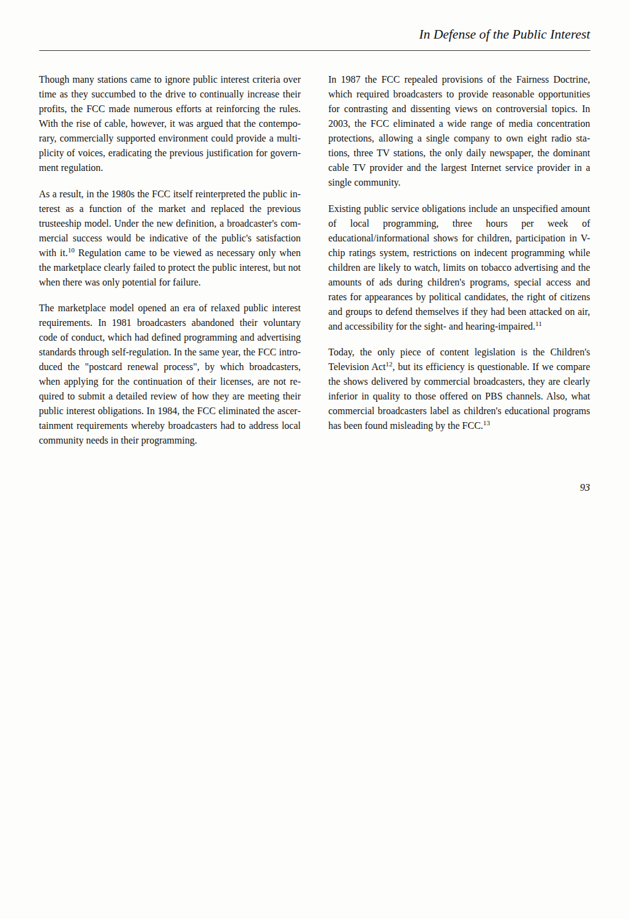In Defense of the Public Interest
Though many stations came to ignore public interest criteria over time as they succumbed to the drive to continually increase their profits, the FCC made numerous efforts at reinforcing the rules. With the rise of cable, however, it was argued that the contemporary, commercially supported environment could provide a multiplicity of voices, eradicating the previous justification for government regulation.
As a result, in the 1980s the FCC itself reinterpreted the public interest as a function of the market and replaced the previous trusteeship model. Under the new definition, a broadcaster's commercial success would be indicative of the public's satisfaction with it.10 Regulation came to be viewed as necessary only when the marketplace clearly failed to protect the public interest, but not when there was only potential for failure.
The marketplace model opened an era of relaxed public interest requirements. In 1981 broadcasters abandoned their voluntary code of conduct, which had defined programming and advertising standards through self-regulation. In the same year, the FCC introduced the "postcard renewal process", by which broadcasters, when applying for the continuation of their licenses, are not required to submit a detailed review of how they are meeting their public interest obligations. In 1984, the FCC eliminated the ascertainment requirements whereby broadcasters had to address local community needs in their programming.
In 1987 the FCC repealed provisions of the Fairness Doctrine, which required broadcasters to provide reasonable opportunities for contrasting and dissenting views on controversial topics. In 2003, the FCC eliminated a wide range of media concentration protections, allowing a single company to own eight radio stations, three TV stations, the only daily newspaper, the dominant cable TV provider and the largest Internet service provider in a single community.
Existing public service obligations include an unspecified amount of local programming, three hours per week of educational/informational shows for children, participation in V-chip ratings system, restrictions on indecent programming while children are likely to watch, limits on tobacco advertising and the amounts of ads during children's programs, special access and rates for appearances by political candidates, the right of citizens and groups to defend themselves if they had been attacked on air, and accessibility for the sight- and hearing-impaired.11
Today, the only piece of content legislation is the Children's Television Act12, but its efficiency is questionable. If we compare the shows delivered by commercial broadcasters, they are clearly inferior in quality to those offered on PBS channels. Also, what commercial broadcasters label as children's educational programs has been found misleading by the FCC.13
93